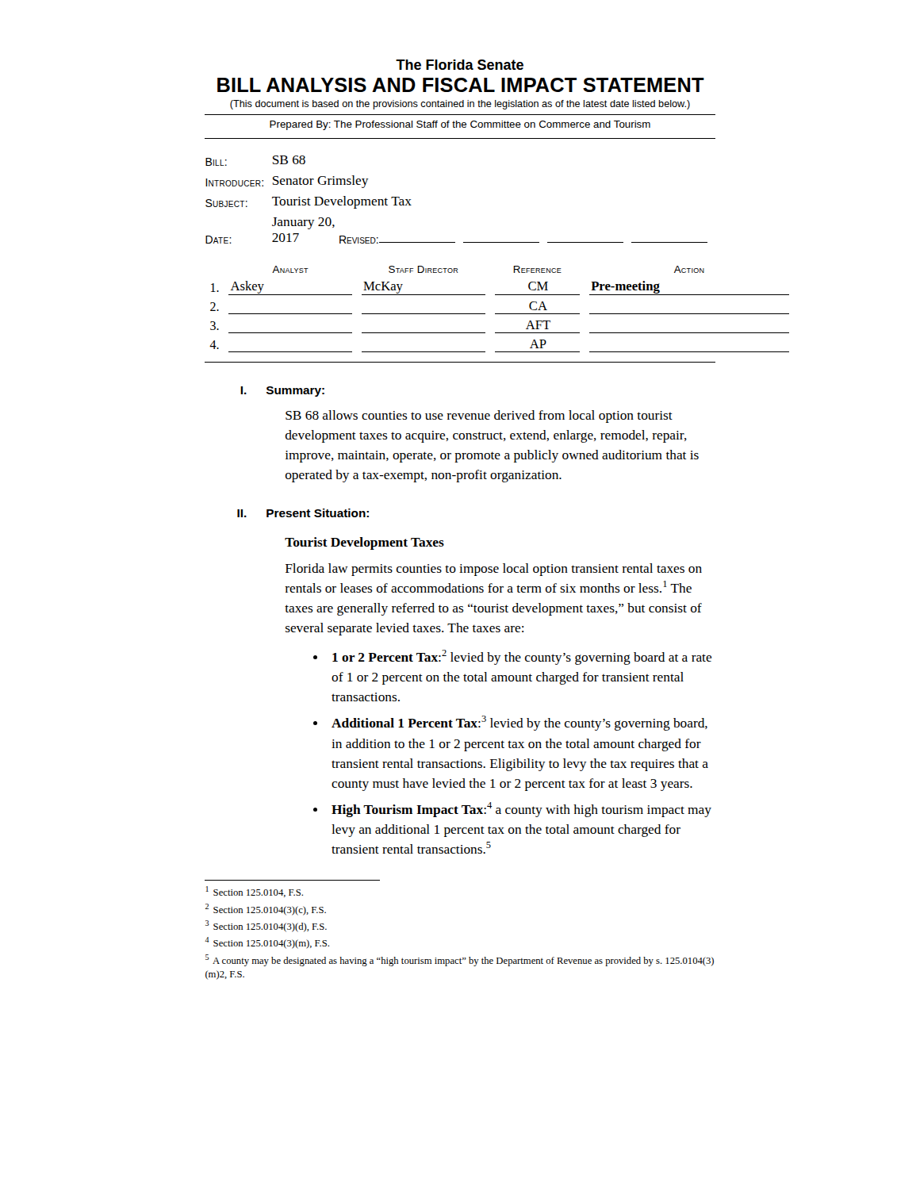The Florida Senate
BILL ANALYSIS AND FISCAL IMPACT STATEMENT
(This document is based on the provisions contained in the legislation as of the latest date listed below.)
Prepared By: The Professional Staff of the Committee on Commerce and Tourism
| Bill: | SB 68 |
| Introducer: | Senator Grimsley |
| Subject: | Tourist Development Tax |
| Date: | January 20, 2017 | Revised: | |
| | Analyst | Staff Director | Reference | Action |
| --- | --- | --- | --- | --- |
| 1. | Askey | McKay | CM | Pre-meeting |
| 2. | | | CA | |
| 3. | | | AFT | |
| 4. | | | AP | |
I.
Summary:
SB 68 allows counties to use revenue derived from local option tourist development taxes to acquire, construct, extend, enlarge, remodel, repair, improve, maintain, operate, or promote a publicly owned auditorium that is operated by a tax-exempt, non-profit organization.
II.
Present Situation:
Tourist Development Taxes
Florida law permits counties to impose local option transient rental taxes on rentals or leases of accommodations for a term of six months or less.1 The taxes are generally referred to as “tourist development taxes,” but consist of several separate levied taxes. The taxes are:
1 or 2 Percent Tax:2 levied by the county’s governing board at a rate of 1 or 2 percent on the total amount charged for transient rental transactions.
Additional 1 Percent Tax:3 levied by the county’s governing board, in addition to the 1 or 2 percent tax on the total amount charged for transient rental transactions. Eligibility to levy the tax requires that a county must have levied the 1 or 2 percent tax for at least 3 years.
High Tourism Impact Tax:4 a county with high tourism impact may levy an additional 1 percent tax on the total amount charged for transient rental transactions.5
1 Section 125.0104, F.S.
2 Section 125.0104(3)(c), F.S.
3 Section 125.0104(3)(d), F.S.
4 Section 125.0104(3)(m), F.S.
5 A county may be designated as having a “high tourism impact” by the Department of Revenue as provided by s. 125.0104(3)(m)2, F.S.